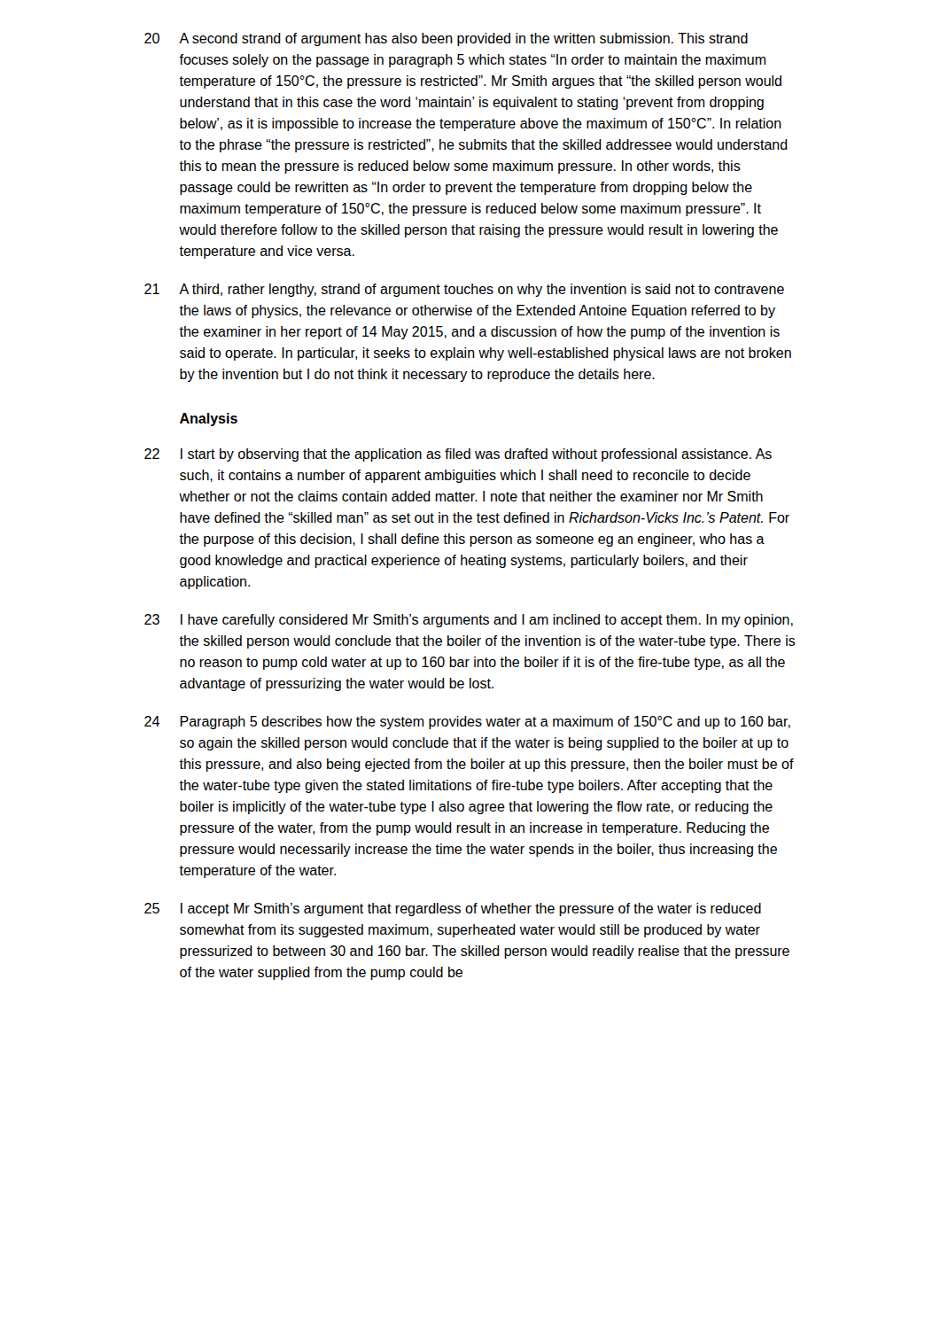20
A second strand of argument has also been provided in the written submission. This strand focuses solely on the passage in paragraph 5 which states “In order to maintain the maximum temperature of 150°C, the pressure is restricted”. Mr Smith argues that “the skilled person would understand that in this case the word ‘maintain’ is equivalent to stating ‘prevent from dropping below’, as it is impossible to increase the temperature above the maximum of 150°C”. In relation to the phrase “the pressure is restricted”, he submits that the skilled addressee would understand this to mean the pressure is reduced below some maximum pressure. In other words, this passage could be rewritten as “In order to prevent the temperature from dropping below the maximum temperature of 150°C, the pressure is reduced below some maximum pressure”. It would therefore follow to the skilled person that raising the pressure would result in lowering the temperature and vice versa.
21
A third, rather lengthy, strand of argument touches on why the invention is said not to contravene the laws of physics, the relevance or otherwise of the Extended Antoine Equation referred to by the examiner in her report of 14 May 2015, and a discussion of how the pump of the invention is said to operate. In particular, it seeks to explain why well-established physical laws are not broken by the invention but I do not think it necessary to reproduce the details here.
Analysis
22
I start by observing that the application as filed was drafted without professional assistance. As such, it contains a number of apparent ambiguities which I shall need to reconcile to decide whether or not the claims contain added matter. I note that neither the examiner nor Mr Smith have defined the “skilled man” as set out in the test defined in Richardson-Vicks Inc.’s Patent. For the purpose of this decision, I shall define this person as someone eg an engineer, who has a good knowledge and practical experience of heating systems, particularly boilers, and their application.
23
I have carefully considered Mr Smith’s arguments and I am inclined to accept them. In my opinion, the skilled person would conclude that the boiler of the invention is of the water-tube type. There is no reason to pump cold water at up to 160 bar into the boiler if it is of the fire-tube type, as all the advantage of pressurizing the water would be lost.
24
Paragraph 5 describes how the system provides water at a maximum of 150°C and up to 160 bar, so again the skilled person would conclude that if the water is being supplied to the boiler at up to this pressure, and also being ejected from the boiler at up this pressure, then the boiler must be of the water-tube type given the stated limitations of fire-tube type boilers. After accepting that the boiler is implicitly of the water-tube type I also agree that lowering the flow rate, or reducing the pressure of the water, from the pump would result in an increase in temperature. Reducing the pressure would necessarily increase the time the water spends in the boiler, thus increasing the temperature of the water.
25
I accept Mr Smith’s argument that regardless of whether the pressure of the water is reduced somewhat from its suggested maximum, superheated water would still be produced by water pressurized to between 30 and 160 bar. The skilled person would readily realise that the pressure of the water supplied from the pump could be